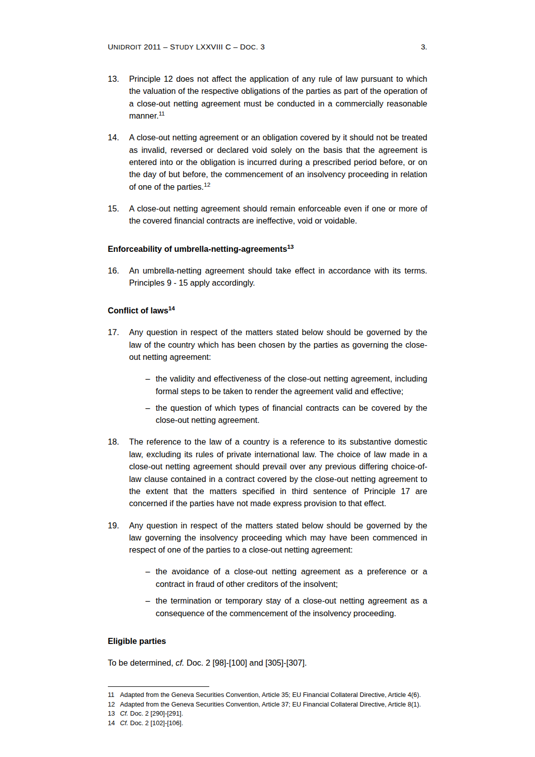UNIDROIT 2011 – STUDY LXXVIII C – DOC. 3 3.
13.
Principle 12 does not affect the application of any rule of law pursuant to which the valuation of the respective obligations of the parties as part of the operation of a close-out netting agreement must be conducted in a commercially reasonable manner.11
14.
A close-out netting agreement or an obligation covered by it should not be treated as invalid, reversed or declared void solely on the basis that the agreement is entered into or the obligation is incurred during a prescribed period before, or on the day of but before, the commencement of an insolvency proceeding in relation of one of the parties.12
15.
A close-out netting agreement should remain enforceable even if one or more of the covered financial contracts are ineffective, void or voidable.
Enforceability of umbrella-netting-agreements13
16.
An umbrella-netting agreement should take effect in accordance with its terms. Principles 9 - 15 apply accordingly.
Conflict of laws14
17.
Any question in respect of the matters stated below should be governed by the law of the country which has been chosen by the parties as governing the close-out netting agreement:
the validity and effectiveness of the close-out netting agreement, including formal steps to be taken to render the agreement valid and effective;
the question of which types of financial contracts can be covered by the close-out netting agreement.
18.
The reference to the law of a country is a reference to its substantive domestic law, excluding its rules of private international law. The choice of law made in a close-out netting agreement should prevail over any previous differing choice-of-law clause contained in a contract covered by the close-out netting agreement to the extent that the matters specified in third sentence of Principle 17 are concerned if the parties have not made express provision to that effect.
19.
Any question in respect of the matters stated below should be governed by the law governing the insolvency proceeding which may have been commenced in respect of one of the parties to a close-out netting agreement:
the avoidance of a close-out netting agreement as a preference or a contract in fraud of other creditors of the insolvent;
the termination or temporary stay of a close-out netting agreement as a consequence of the commencement of the insolvency proceeding.
Eligible parties
To be determined, cf. Doc. 2 [98]-[100] and [305]-[307].
11 Adapted from the Geneva Securities Convention, Article 35; EU Financial Collateral Directive, Article 4(6).
12 Adapted from the Geneva Securities Convention, Article 37; EU Financial Collateral Directive, Article 8(1).
13 Cf. Doc. 2 [290]-[291].
14 Cf. Doc. 2 [102]-[106].